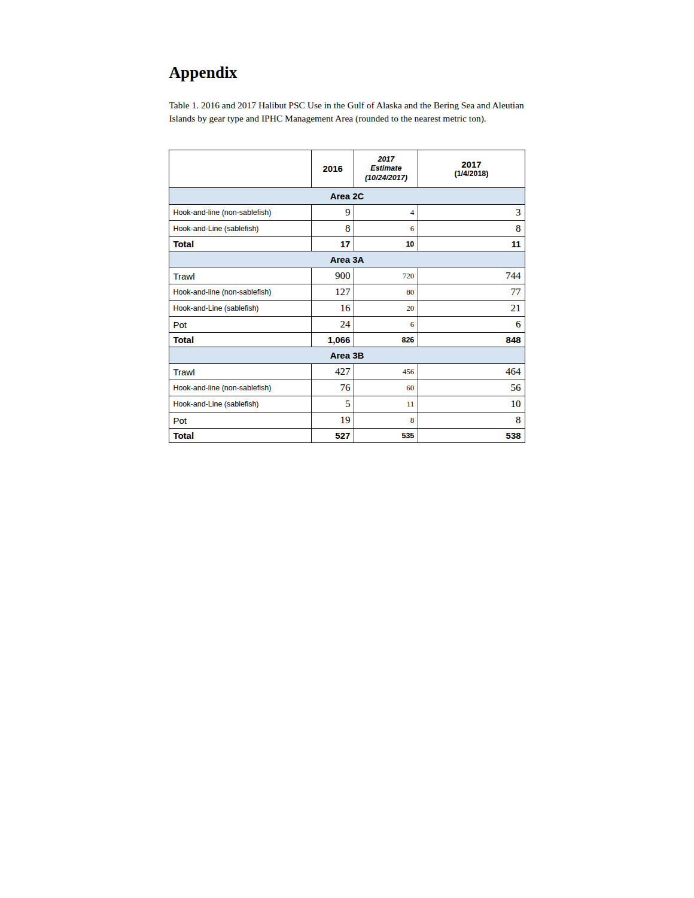Appendix
Table 1. 2016 and 2017 Halibut PSC Use in the Gulf of Alaska and the Bering Sea and Aleutian Islands by gear type and IPHC Management Area (rounded to the nearest metric ton).
| | 2016 | 2017 Estimate (10/24/2017) | 2017 (1/4/2018) |
| --- | --- | --- | --- |
| Area 2C |
| Hook-and-line (non-sablefish) | 9 | 4 | 3 |
| Hook-and-Line (sablefish) | 8 | 6 | 8 |
| Total | 17 | 10 | 11 |
| Area 3A |
| Trawl | 900 | 720 | 744 |
| Hook-and-line (non-sablefish) | 127 | 80 | 77 |
| Hook-and-Line (sablefish) | 16 | 20 | 21 |
| Pot | 24 | 6 | 6 |
| Total | 1,066 | 826 | 848 |
| Area 3B |
| Trawl | 427 | 456 | 464 |
| Hook-and-line (non-sablefish) | 76 | 60 | 56 |
| Hook-and-Line (sablefish) | 5 | 11 | 10 |
| Pot | 19 | 8 | 8 |
| Total | 527 | 535 | 538 |